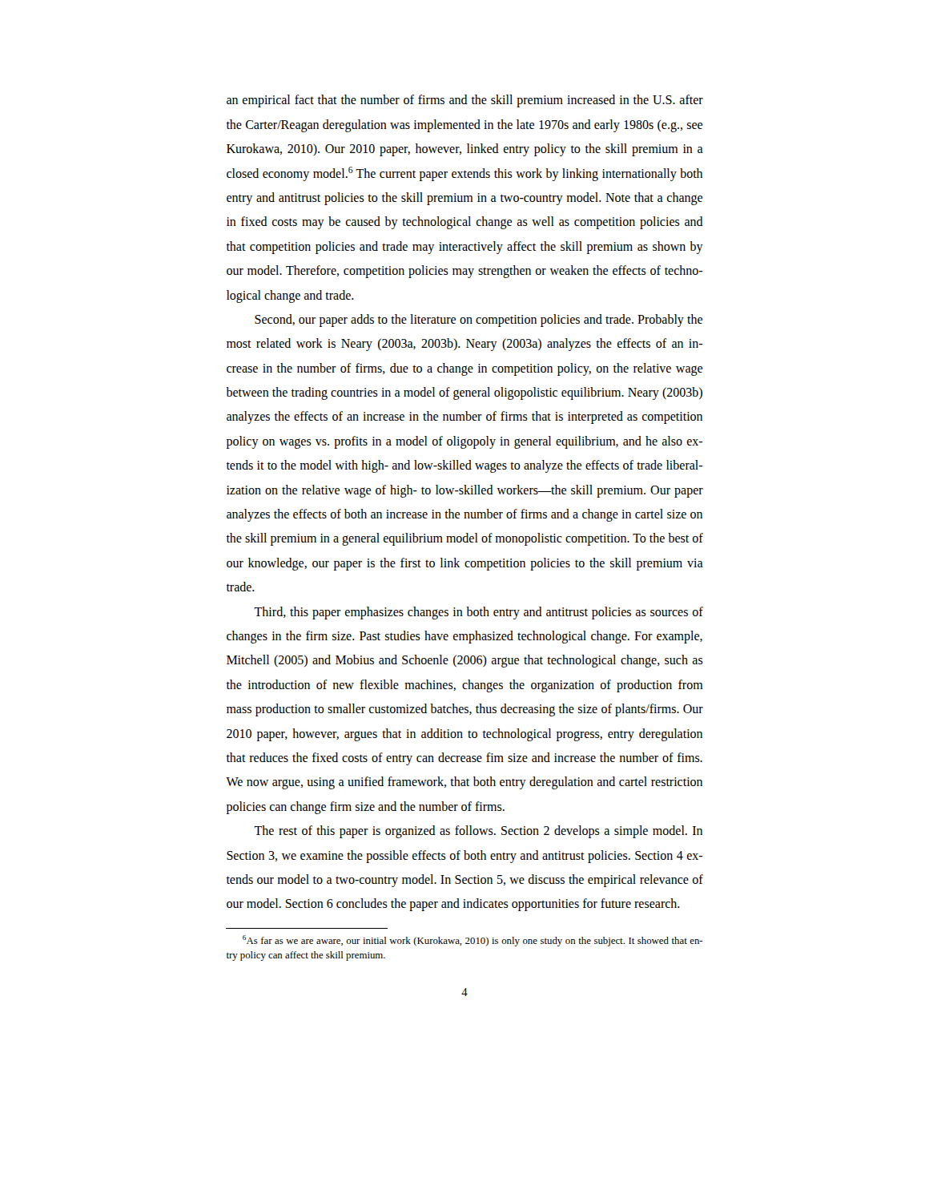an empirical fact that the number of firms and the skill premium increased in the U.S. after the Carter/Reagan deregulation was implemented in the late 1970s and early 1980s (e.g., see Kurokawa, 2010). Our 2010 paper, however, linked entry policy to the skill premium in a closed economy model.6 The current paper extends this work by linking internationally both entry and antitrust policies to the skill premium in a two-country model. Note that a change in fixed costs may be caused by technological change as well as competition policies and that competition policies and trade may interactively affect the skill premium as shown by our model. Therefore, competition policies may strengthen or weaken the effects of technological change and trade.
Second, our paper adds to the literature on competition policies and trade. Probably the most related work is Neary (2003a, 2003b). Neary (2003a) analyzes the effects of an increase in the number of firms, due to a change in competition policy, on the relative wage between the trading countries in a model of general oligopolistic equilibrium. Neary (2003b) analyzes the effects of an increase in the number of firms that is interpreted as competition policy on wages vs. profits in a model of oligopoly in general equilibrium, and he also extends it to the model with high- and low-skilled wages to analyze the effects of trade liberalization on the relative wage of high- to low-skilled workers—the skill premium. Our paper analyzes the effects of both an increase in the number of firms and a change in cartel size on the skill premium in a general equilibrium model of monopolistic competition. To the best of our knowledge, our paper is the first to link competition policies to the skill premium via trade.
Third, this paper emphasizes changes in both entry and antitrust policies as sources of changes in the firm size. Past studies have emphasized technological change. For example, Mitchell (2005) and Mobius and Schoenle (2006) argue that technological change, such as the introduction of new flexible machines, changes the organization of production from mass production to smaller customized batches, thus decreasing the size of plants/firms. Our 2010 paper, however, argues that in addition to technological progress, entry deregulation that reduces the fixed costs of entry can decrease fim size and increase the number of fims. We now argue, using a unified framework, that both entry deregulation and cartel restriction policies can change firm size and the number of firms.
The rest of this paper is organized as follows. Section 2 develops a simple model. In Section 3, we examine the possible effects of both entry and antitrust policies. Section 4 extends our model to a two-country model. In Section 5, we discuss the empirical relevance of our model. Section 6 concludes the paper and indicates opportunities for future research.
6As far as we are aware, our initial work (Kurokawa, 2010) is only one study on the subject. It showed that entry policy can affect the skill premium.
4